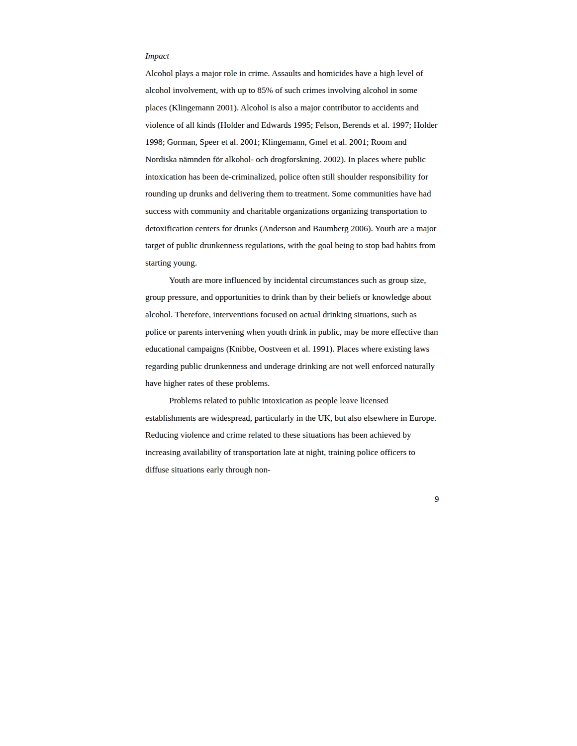Impact
Alcohol plays a major role in crime. Assaults and homicides have a high level of alcohol involvement, with up to 85% of such crimes involving alcohol in some places (Klingemann 2001). Alcohol is also a major contributor to accidents and violence of all kinds (Holder and Edwards 1995; Felson, Berends et al. 1997; Holder 1998; Gorman, Speer et al. 2001; Klingemann, Gmel et al. 2001; Room and Nordiska nämnden för alkohol- och drogforskning. 2002). In places where public intoxication has been de-criminalized, police often still shoulder responsibility for rounding up drunks and delivering them to treatment. Some communities have had success with community and charitable organizations organizing transportation to detoxification centers for drunks (Anderson and Baumberg 2006). Youth are a major target of public drunkenness regulations, with the goal being to stop bad habits from starting young.
Youth are more influenced by incidental circumstances such as group size, group pressure, and opportunities to drink than by their beliefs or knowledge about alcohol. Therefore, interventions focused on actual drinking situations, such as police or parents intervening when youth drink in public, may be more effective than educational campaigns (Knibbe, Oostveen et al. 1991). Places where existing laws regarding public drunkenness and underage drinking are not well enforced naturally have higher rates of these problems.
Problems related to public intoxication as people leave licensed establishments are widespread, particularly in the UK, but also elsewhere in Europe. Reducing violence and crime related to these situations has been achieved by increasing availability of transportation late at night, training police officers to diffuse situations early through non-
9